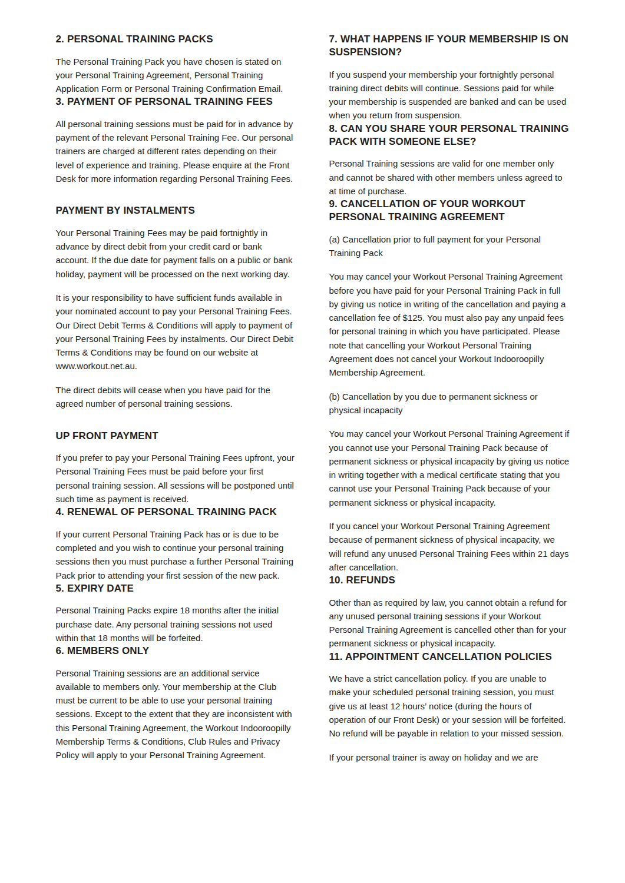2. Personal Training Packs
The Personal Training Pack you have chosen is stated on your Personal Training Agreement, Personal Training Application Form or Personal Training Confirmation Email.
3. Payment of Personal Training Fees
All personal training sessions must be paid for in advance by payment of the relevant Personal Training Fee. Our personal trainers are charged at different rates depending on their level of experience and training. Please enquire at the Front Desk for more information regarding Personal Training Fees.
Payment by Instalments
Your Personal Training Fees may be paid fortnightly in advance by direct debit from your credit card or bank account. If the due date for payment falls on a public or bank holiday, payment will be processed on the next working day.
It is your responsibility to have sufficient funds available in your nominated account to pay your Personal Training Fees. Our Direct Debit Terms & Conditions will apply to payment of your Personal Training Fees by instalments. Our Direct Debit Terms & Conditions may be found on our website at www.workout.net.au.
The direct debits will cease when you have paid for the agreed number of personal training sessions.
Up Front Payment
If you prefer to pay your Personal Training Fees upfront, your Personal Training Fees must be paid before your first personal training session. All sessions will be postponed until such time as payment is received.
4. Renewal of Personal Training Pack
If your current Personal Training Pack has or is due to be completed and you wish to continue your personal training sessions then you must purchase a further Personal Training Pack prior to attending your first session of the new pack.
5. Expiry Date
Personal Training Packs expire 18 months after the initial purchase date. Any personal training sessions not used within that 18 months will be forfeited.
6. Members Only
Personal Training sessions are an additional service available to members only. Your membership at the Club must be current to be able to use your personal training sessions. Except to the extent that they are inconsistent with this Personal Training Agreement, the Workout Indooroopilly Membership Terms & Conditions, Club Rules and Privacy Policy will apply to your Personal Training Agreement.
7. What happens if your membership is on suspension?
If you suspend your membership your fortnightly personal training direct debits will continue. Sessions paid for while your membership is suspended are banked and can be used when you return from suspension.
8. Can you share your Personal Training Pack with someone else?
Personal Training sessions are valid for one member only and cannot be shared with other members unless agreed to at time of purchase.
9. Cancellation of your Workout Personal Training Agreement
(a) Cancellation prior to full payment for your Personal Training Pack
You may cancel your Workout Personal Training Agreement before you have paid for your Personal Training Pack in full by giving us notice in writing of the cancellation and paying a cancellation fee of $125. You must also pay any unpaid fees for personal training in which you have participated. Please note that cancelling your Workout Personal Training Agreement does not cancel your Workout Indooroopilly Membership Agreement.
(b) Cancellation by you due to permanent sickness or physical incapacity
You may cancel your Workout Personal Training Agreement if you cannot use your Personal Training Pack because of permanent sickness or physical incapacity by giving us notice in writing together with a medical certificate stating that you cannot use your Personal Training Pack because of your permanent sickness or physical incapacity.
If you cancel your Workout Personal Training Agreement because of permanent sickness of physical incapacity, we will refund any unused Personal Training Fees within 21 days after cancellation.
10. Refunds
Other than as required by law, you cannot obtain a refund for any unused personal training sessions if your Workout Personal Training Agreement is cancelled other than for your permanent sickness or physical incapacity.
11. Appointment Cancellation Policies
We have a strict cancellation policy. If you are unable to make your scheduled personal training session, you must give us at least 12 hours’ notice (during the hours of operation of our Front Desk) or your session will be forfeited. No refund will be payable in relation to your missed session.
If your personal trainer is away on holiday and we are